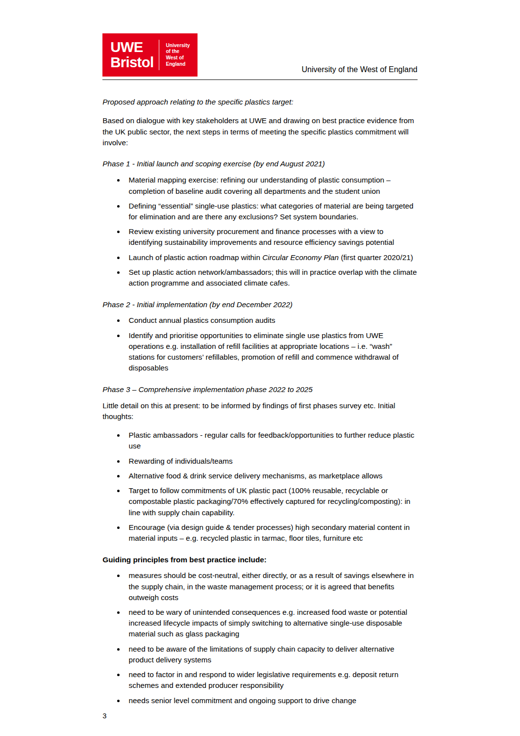UWE Bristol University
of the
West of
England
University of the West of England
Proposed approach relating to the specific plastics target:
Based on dialogue with key stakeholders at UWE and drawing on best practice evidence from the UK public sector, the next steps in terms of meeting the specific plastics commitment will involve:
Phase 1 - Initial launch and scoping exercise (by end August 2021)
Material mapping exercise: refining our understanding of plastic consumption – completion of baseline audit covering all departments and the student union
Defining “essential” single-use plastics: what categories of material are being targeted for elimination and are there any exclusions? Set system boundaries.
Review existing university procurement and finance processes with a view to identifying sustainability improvements and resource efficiency savings potential
Launch of plastic action roadmap within Circular Economy Plan (first quarter 2020/21)
Set up plastic action network/ambassadors; this will in practice overlap with the climate action programme and associated climate cafes.
Phase 2 - Initial implementation (by end December 2022)
Conduct annual plastics consumption audits
Identify and prioritise opportunities to eliminate single use plastics from UWE operations e.g. installation of refill facilities at appropriate locations – i.e. “wash” stations for customers’ refillables, promotion of refill and commence withdrawal of disposables
Phase 3 – Comprehensive implementation phase 2022 to 2025
Little detail on this at present: to be informed by findings of first phases survey etc. Initial thoughts:
Plastic ambassadors - regular calls for feedback/opportunities to further reduce plastic use
Rewarding of individuals/teams
Alternative food & drink service delivery mechanisms, as marketplace allows
Target to follow commitments of UK plastic pact (100% reusable, recyclable or compostable plastic packaging/70% effectively captured for recycling/composting): in line with supply chain capability.
Encourage (via design guide & tender processes) high secondary material content in material inputs – e.g. recycled plastic in tarmac, floor tiles, furniture etc
Guiding principles from best practice include:
measures should be cost-neutral, either directly, or as a result of savings elsewhere in the supply chain, in the waste management process; or it is agreed that benefits outweigh costs
need to be wary of unintended consequences e.g. increased food waste or potential increased lifecycle impacts of simply switching to alternative single-use disposable material such as glass packaging
need to be aware of the limitations of supply chain capacity to deliver alternative product delivery systems
need to factor in and respond to wider legislative requirements e.g. deposit return schemes and extended producer responsibility
needs senior level commitment and ongoing support to drive change
3